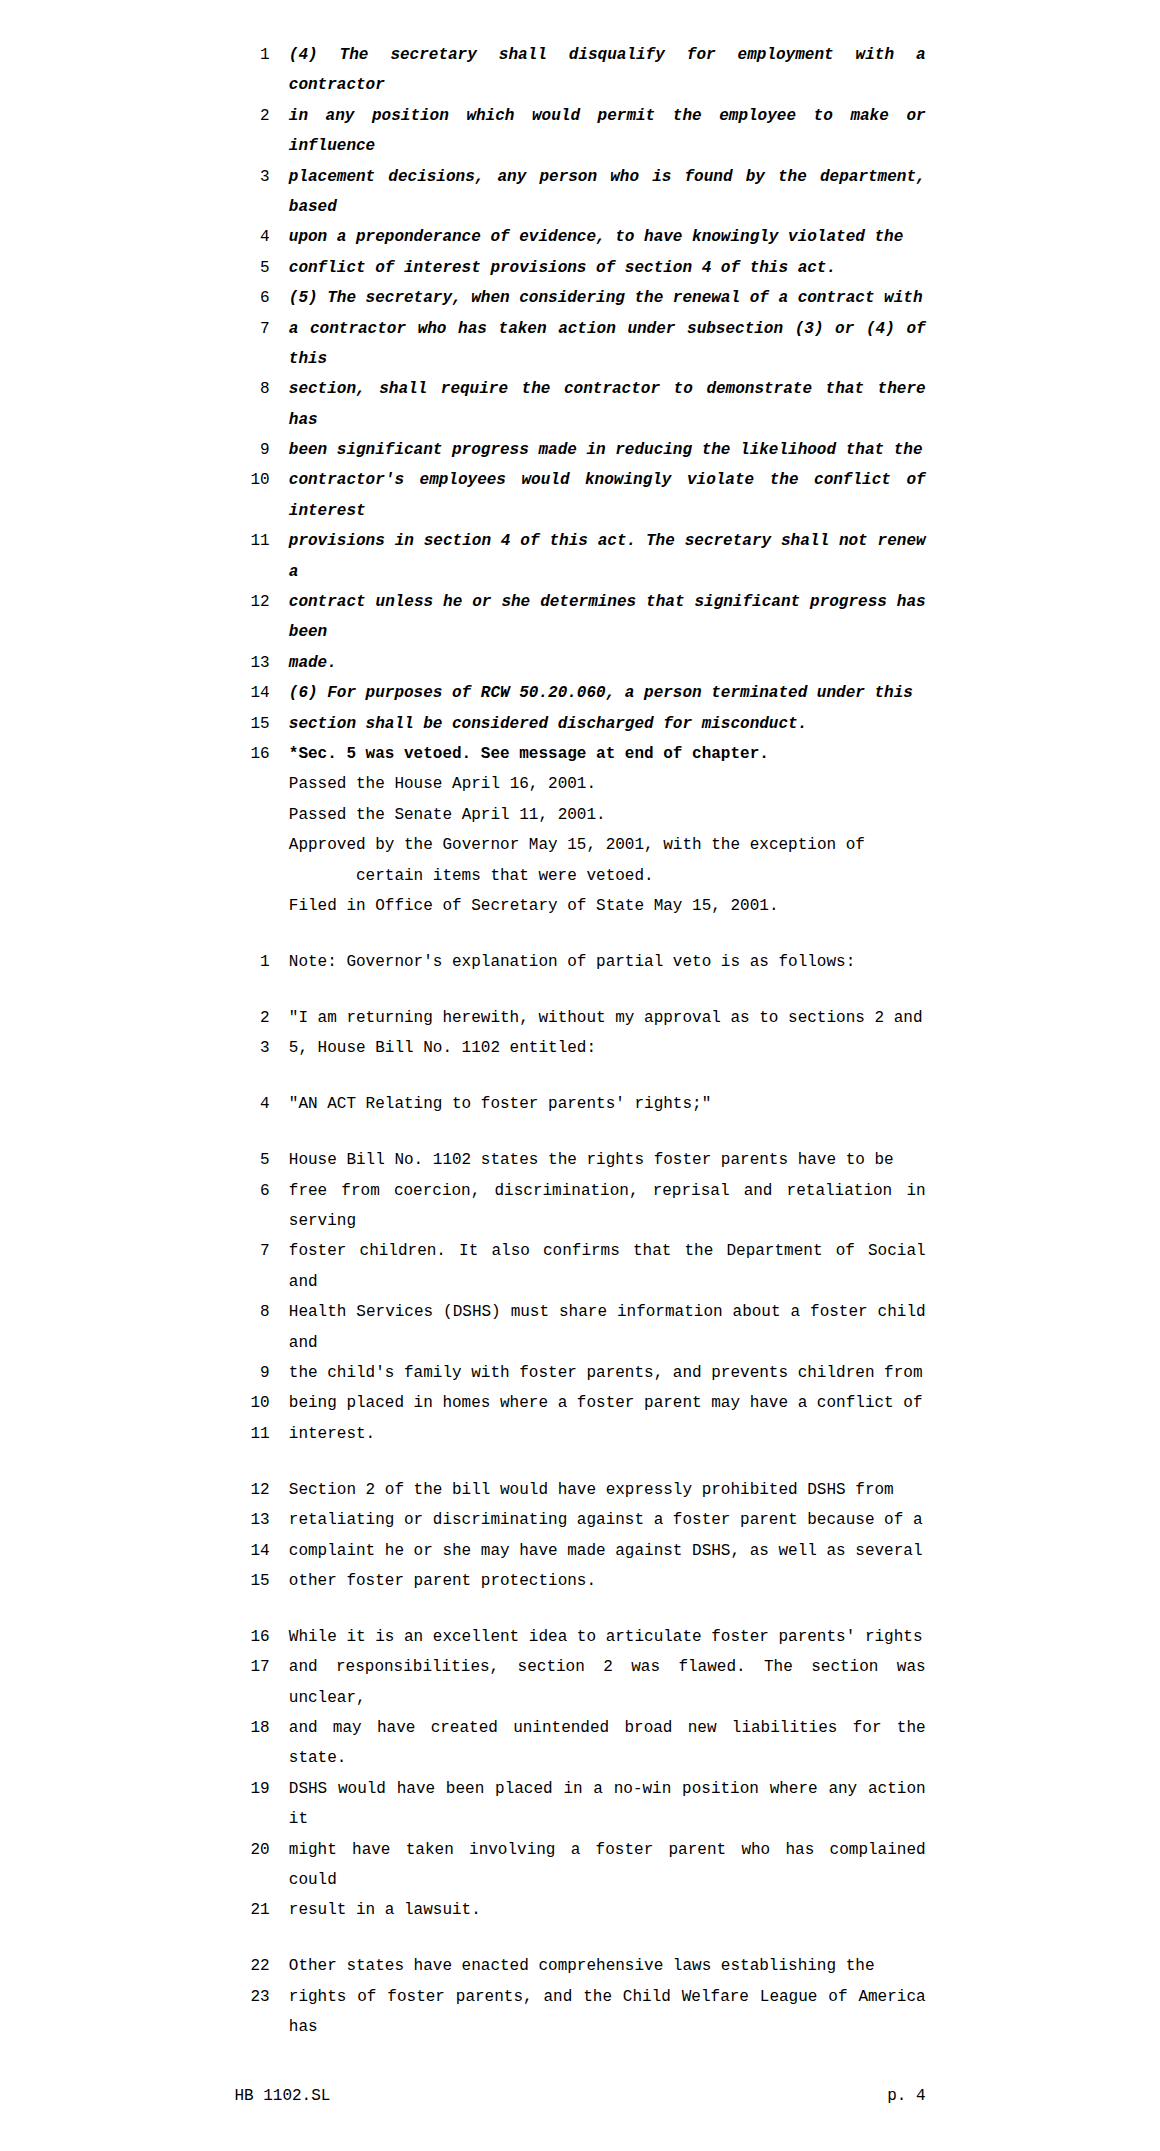1(4) The secretary shall disqualify for employment with a contractor
2 in any position which would permit the employee to make or influence
3 placement decisions, any person who is found by the department, based
4 upon a preponderance of evidence, to have knowingly violated the
5 conflict of interest provisions of section 4 of this act.
6(5) The secretary, when considering the renewal of a contract with
7 a contractor who has taken action under subsection (3) or (4) of this
8 section, shall require the contractor to demonstrate that there has
9 been significant progress made in reducing the likelihood that the
10 contractor's employees would knowingly violate the conflict of interest
11 provisions in section 4 of this act. The secretary shall not renew a
12 contract unless he or she determines that significant progress has been
13 made.
14(6) For purposes of RCW 50.20.060, a person terminated under this
15 section shall be considered discharged for misconduct.
16*Sec. 5 was vetoed. See message at end of chapter.
Passed the House April 16, 2001.
Passed the Senate April 11, 2001.
Approved by the Governor May 15, 2001, with the exception of
certain items that were vetoed.
Filed in Office of Secretary of State May 15, 2001.
1 Note: Governor's explanation of partial veto is as follows:
2"I am returning herewith, without my approval as to sections 2 and
35, House Bill No. 1102 entitled:
4"AN ACT Relating to foster parents' rights;"
5 House Bill No. 1102 states the rights foster parents have to be
6 free from coercion, discrimination, reprisal and retaliation in serving
7 foster children. It also confirms that the Department of Social and
8 Health Services (DSHS) must share information about a foster child and
9 the child's family with foster parents, and prevents children from
10 being placed in homes where a foster parent may have a conflict of
11 interest.
12 Section 2 of the bill would have expressly prohibited DSHS from
13 retaliating or discriminating against a foster parent because of a
14 complaint he or she may have made against DSHS, as well as several
15 other foster parent protections.
16 While it is an excellent idea to articulate foster parents' rights
17 and responsibilities, section 2 was flawed. The section was unclear,
18 and may have created unintended broad new liabilities for the state.
19 DSHS would have been placed in a no-win position where any action it
20 might have taken involving a foster parent who has complained could
21 result in a lawsuit.
22 Other states have enacted comprehensive laws establishing the
23 rights of foster parents, and the Child Welfare League of America has
HB 1102.SL p. 4